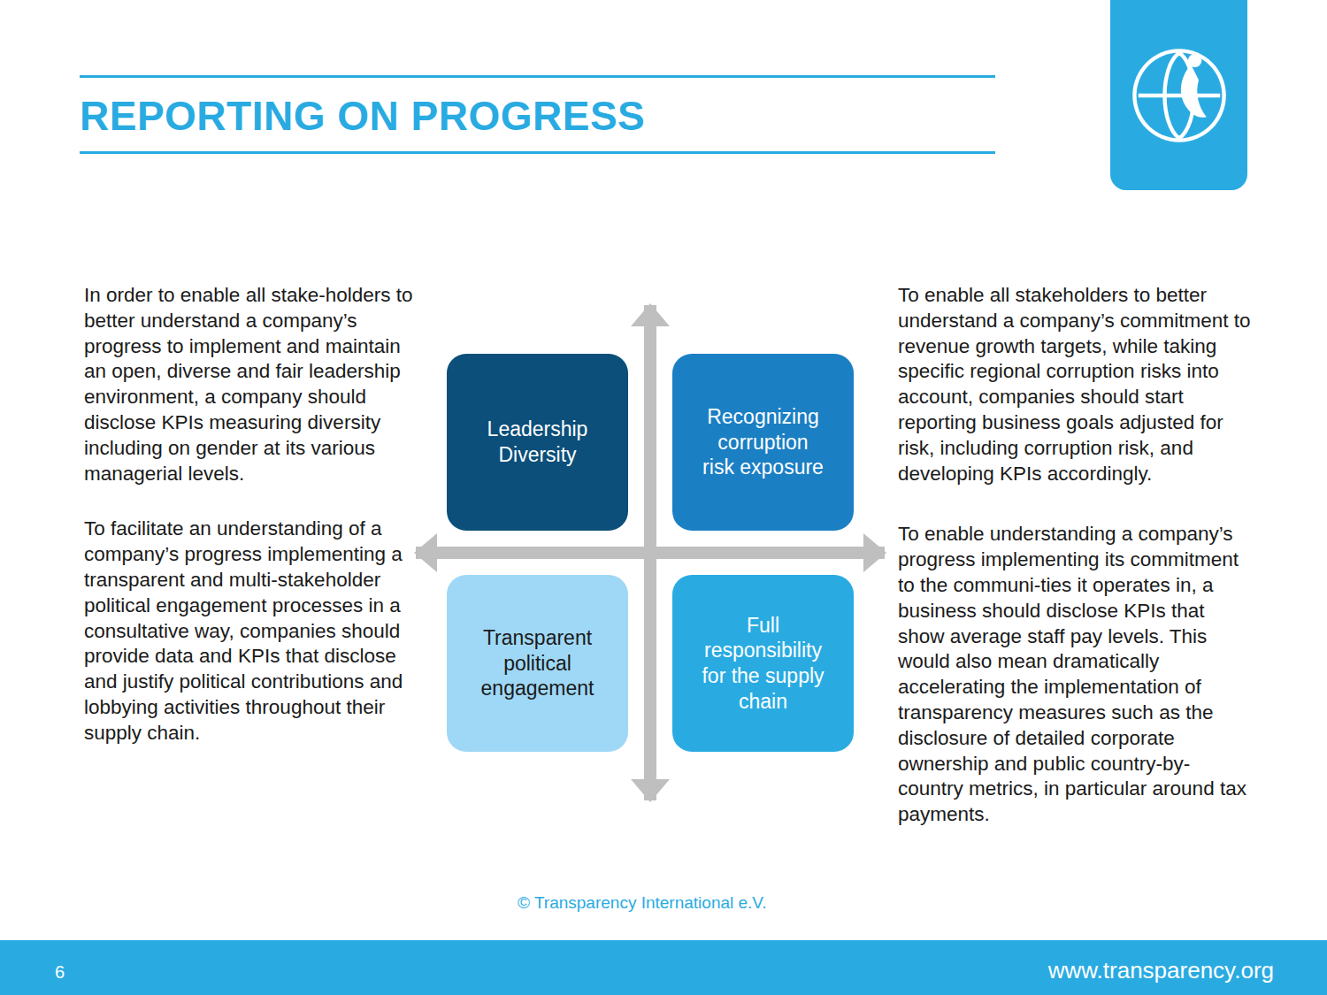REPORTING ON PROGRESS
In order to enable all stake-holders to better understand a company’s progress to implement and maintain an open, diverse and fair leadership environment, a company should disclose KPIs measuring diversity including on gender at its various managerial levels.
To facilitate an understanding of a company’s progress implementing a transparent and multi-stakeholder political engagement processes in a consultative way, companies should provide data and KPIs that disclose and justify political contributions and lobbying activities throughout their supply chain.
Leadership
Diversity
Recognizing
corruption
risk exposure
Transparent
political
engagement
Full
responsibility
for the supply
chain
To enable all stakeholders to better understand a company’s commitment to revenue growth targets, while taking specific regional corruption risks into account, companies should start reporting business goals adjusted for risk, including corruption risk, and developing KPIs accordingly.
To enable understanding a company’s progress implementing its commitment to the communi-ties it operates in, a business should disclose KPIs that show average staff pay levels. This would also mean dramatically accelerating the implementation of transparency measures such as the disclosure of detailed corporate ownership and public country-by-country metrics, in particular around tax payments.
© Transparency International e.V.
6
www.transparency.org